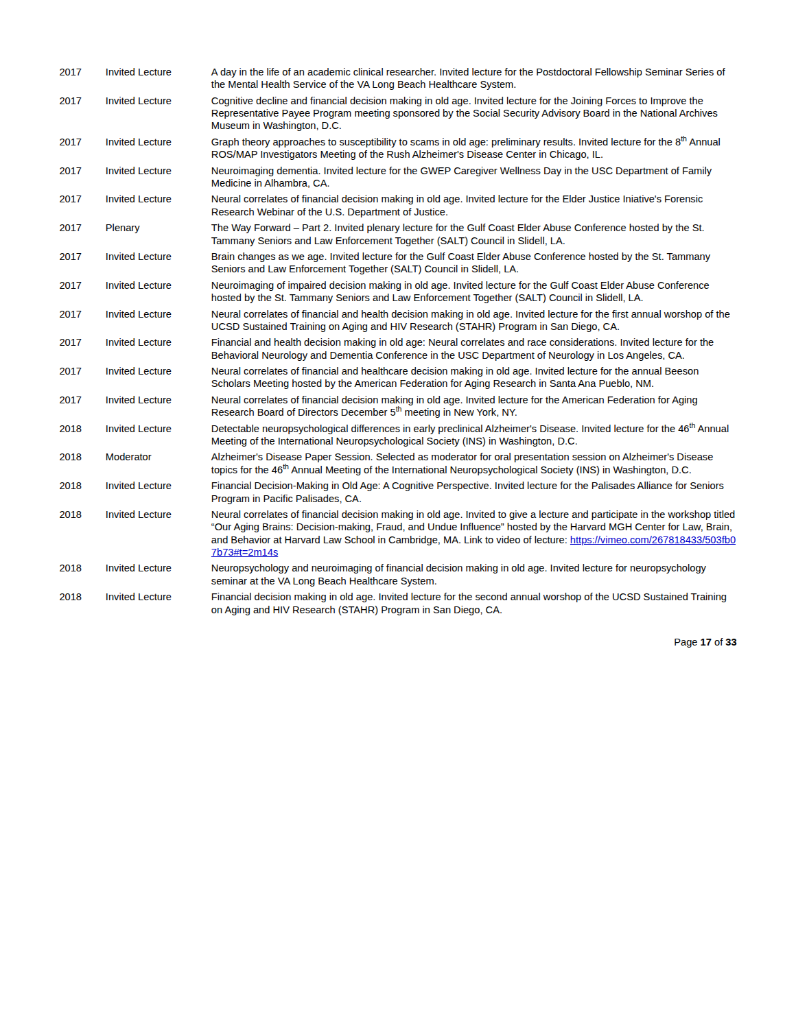| 2017 | Invited Lecture | A day in the life of an academic clinical researcher. Invited lecture for the Postdoctoral Fellowship Seminar Series of the Mental Health Service of the VA Long Beach Healthcare System. |
| 2017 | Invited Lecture | Cognitive decline and financial decision making in old age. Invited lecture for the Joining Forces to Improve the Representative Payee Program meeting sponsored by the Social Security Advisory Board in the National Archives Museum in Washington, D.C. |
| 2017 | Invited Lecture | Graph theory approaches to susceptibility to scams in old age: preliminary results. Invited lecture for the 8 th Annual ROS/MAP Investigators Meeting of the Rush Alzheimer's Disease Center in Chicago, IL. |
| 2017 | Invited Lecture | Neuroimaging dementia. Invited lecture for the GWEP Caregiver Wellness Day in the USC Department of Family Medicine in Alhambra, CA. |
| 2017 | Invited Lecture | Neural correlates of financial decision making in old age. Invited lecture for the Elder Justice Iniative's Forensic Research Webinar of the U.S. Department of Justice. |
| 2017 | Plenary | The Way Forward – Part 2. Invited plenary lecture for the Gulf Coast Elder Abuse Conference hosted by the St. Tammany Seniors and Law Enforcement Together (SALT) Council in Slidell, LA. |
| 2017 | Invited Lecture | Brain changes as we age. Invited lecture for the Gulf Coast Elder Abuse Conference hosted by the St. Tammany Seniors and Law Enforcement Together (SALT) Council in Slidell, LA. |
| 2017 | Invited Lecture | Neuroimaging of impaired decision making in old age. Invited lecture for the Gulf Coast Elder Abuse Conference hosted by the St. Tammany Seniors and Law Enforcement Together (SALT) Council in Slidell, LA. |
| 2017 | Invited Lecture | Neural correlates of financial and health decision making in old age. Invited lecture for the first annual worshop of the UCSD Sustained Training on Aging and HIV Research (STAHR) Program in San Diego, CA. |
| 2017 | Invited Lecture | Financial and health decision making in old age: Neural correlates and race considerations. Invited lecture for the Behavioral Neurology and Dementia Conference in the USC Department of Neurology in Los Angeles, CA. |
| 2017 | Invited Lecture | Neural correlates of financial and healthcare decision making in old age. Invited lecture for the annual Beeson Scholars Meeting hosted by the American Federation for Aging Research in Santa Ana Pueblo, NM. |
| 2017 | Invited Lecture | Neural correlates of financial decision making in old age. Invited lecture for the American Federation for Aging Research Board of Directors December 5 th meeting in New York, NY. |
| 2018 | Invited Lecture | Detectable neuropsychological differences in early preclinical Alzheimer's Disease. Invited lecture for the 46 th Annual Meeting of the International Neuropsychological Society (INS) in Washington, D.C. |
| 2018 | Moderator | Alzheimer's Disease Paper Session. Selected as moderator for oral presentation session on Alzheimer's Disease topics for the 46 th Annual Meeting of the International Neuropsychological Society (INS) in Washington, D.C. |
| 2018 | Invited Lecture | Financial Decision-Making in Old Age: A Cognitive Perspective. Invited lecture for the Palisades Alliance for Seniors Program in Pacific Palisades, CA. |
| 2018 | Invited Lecture | Neural correlates of financial decision making in old age. Invited to give a lecture and participate in the workshop titled “Our Aging Brains: Decision-making, Fraud, and Undue Influence” hosted by the Harvard MGH Center for Law, Brain, and Behavior at Harvard Law School in Cambridge, MA. Link to video of lecture: https://vimeo.com/267818433/503fb07b73#t=2m14s |
| 2018 | Invited Lecture | Neuropsychology and neuroimaging of financial decision making in old age. Invited lecture for neuropsychology seminar at the VA Long Beach Healthcare System. |
| 2018 | Invited Lecture | Financial decision making in old age. Invited lecture for the second annual worshop of the UCSD Sustained Training on Aging and HIV Research (STAHR) Program in San Diego, CA. |
Page 17 of 33